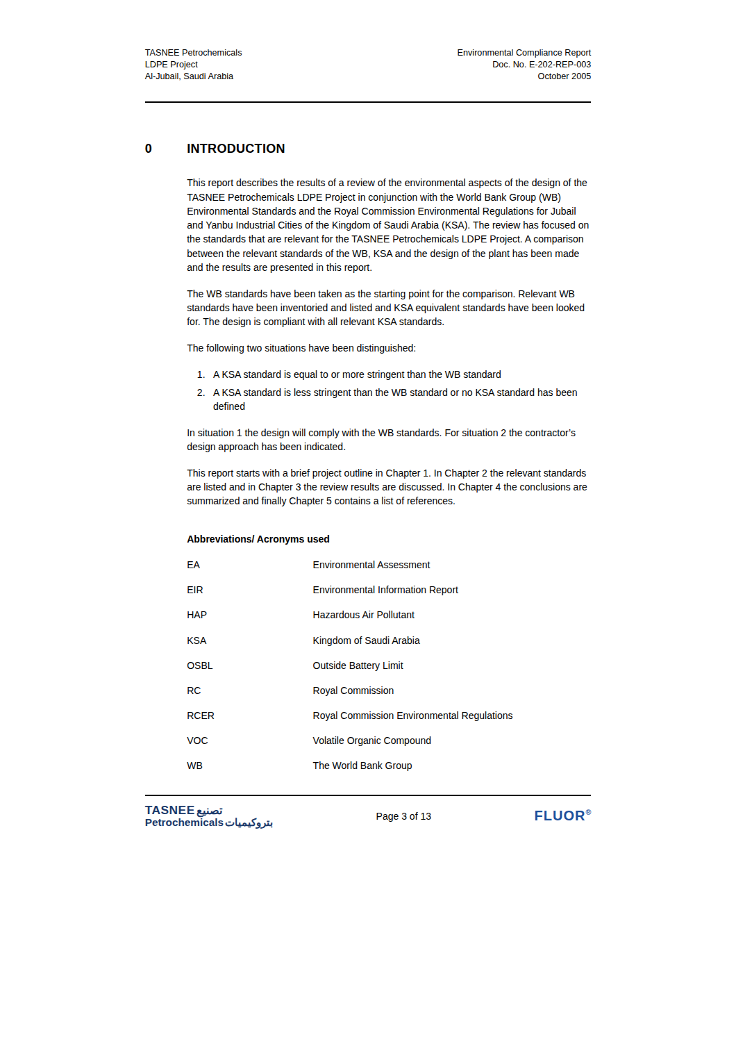TASNEE Petrochemicals
LDPE Project
Al-Jubail, Saudi Arabia
Environmental Compliance Report
Doc. No. E-202-REP-003
October 2005
0 INTRODUCTION
This report describes the results of a review of the environmental aspects of the design of the TASNEE Petrochemicals LDPE Project in conjunction with the World Bank Group (WB) Environmental Standards and the Royal Commission Environmental Regulations for Jubail and Yanbu Industrial Cities of the Kingdom of Saudi Arabia (KSA). The review has focused on the standards that are relevant for the TASNEE Petrochemicals LDPE Project. A comparison between the relevant standards of the WB, KSA and the design of the plant has been made and the results are presented in this report.
The WB standards have been taken as the starting point for the comparison. Relevant WB standards have been inventoried and listed and KSA equivalent standards have been looked for. The design is compliant with all relevant KSA standards.
The following two situations have been distinguished:
A KSA standard is equal to or more stringent than the WB standard
A KSA standard is less stringent than the WB standard or no KSA standard has been defined
In situation 1 the design will comply with the WB standards. For situation 2 the contractor’s design approach has been indicated.
This report starts with a brief project outline in Chapter 1. In Chapter 2 the relevant standards are listed and in Chapter 3 the review results are discussed. In Chapter 4 the conclusions are summarized and finally Chapter 5 contains a list of references.
Abbreviations/ Acronyms used
| EA | Environmental Assessment |
| EIR | Environmental Information Report |
| HAP | Hazardous Air Pollutant |
| KSA | Kingdom of Saudi Arabia |
| OSBL | Outside Battery Limit |
| RC | Royal Commission |
| RCER | Royal Commission Environmental Regulations |
| VOC | Volatile Organic Compound |
| WB | The World Bank Group |
TASNEEتصنيع
Petrochemicalsبتروكيميات
Page 3 of 13
FLUOR®